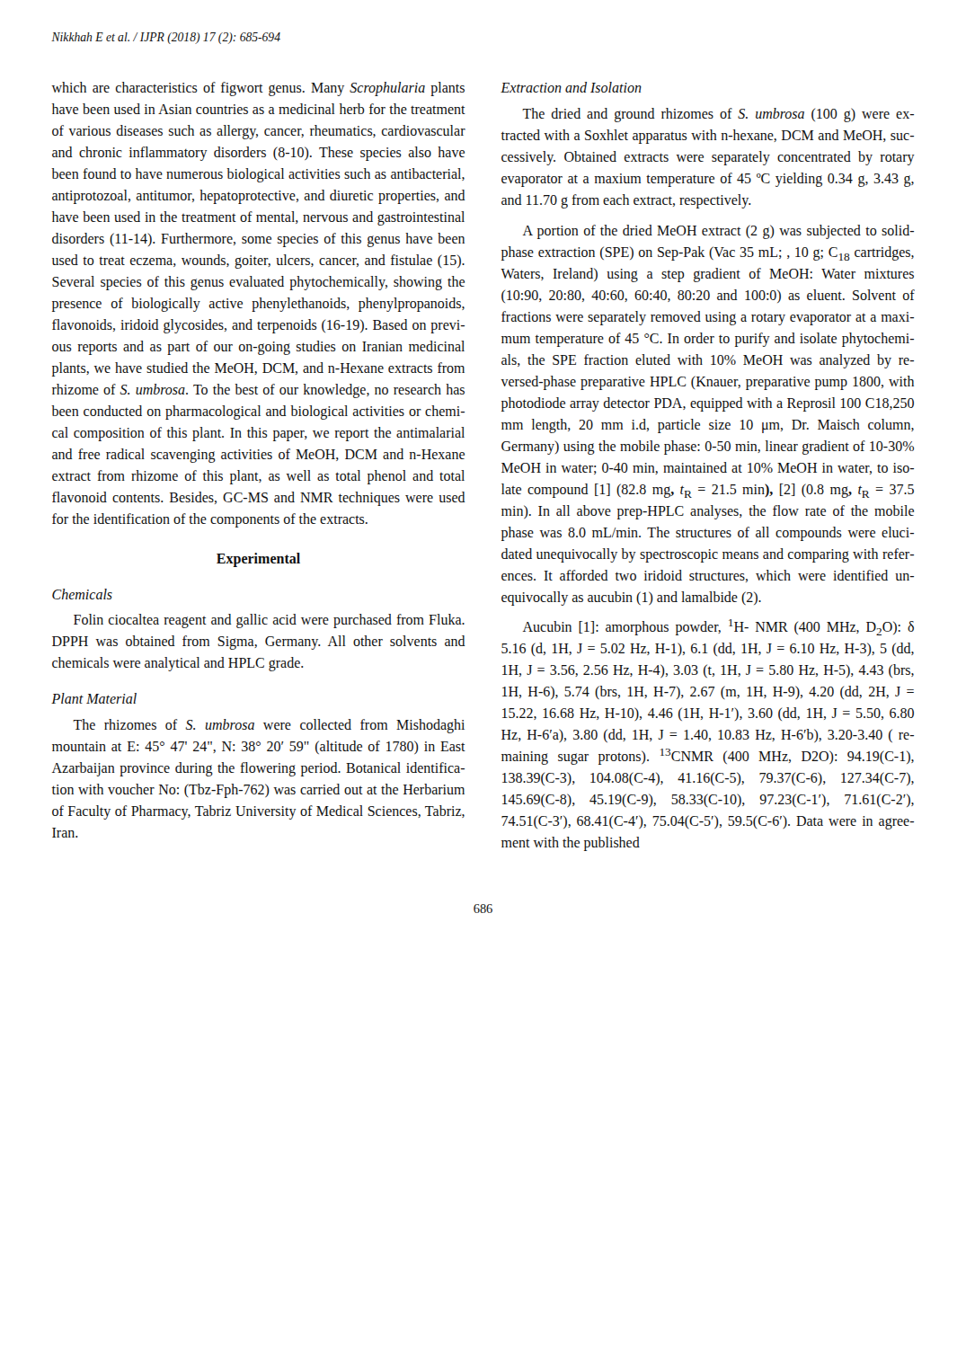Nikkhah E et al. / IJPR (2018) 17 (2): 685-694
which are characteristics of figwort genus. Many Scrophularia plants have been used in Asian countries as a medicinal herb for the treatment of various diseases such as allergy, cancer, rheumatics, cardiovascular and chronic inflammatory disorders (8-10). These species also have been found to have numerous biological activities such as antibacterial, antiprotozoal, antitumor, hepatoprotective, and diuretic properties, and have been used in the treatment of mental, nervous and gastrointestinal disorders (11-14). Furthermore, some species of this genus have been used to treat eczema, wounds, goiter, ulcers, cancer, and fistulae (15). Several species of this genus evaluated phytochemically, showing the presence of biologically active phenylethanoids, phenylpropanoids, flavonoids, iridoid glycosides, and terpenoids (16-19). Based on previous reports and as part of our on-going studies on Iranian medicinal plants, we have studied the MeOH, DCM, and n-Hexane extracts from rhizome of S. umbrosa. To the best of our knowledge, no research has been conducted on pharmacological and biological activities or chemical composition of this plant. In this paper, we report the antimalarial and free radical scavenging activities of MeOH, DCM and n-Hexane extract from rhizome of this plant, as well as total phenol and total flavonoid contents. Besides, GC-MS and NMR techniques were used for the identification of the components of the extracts.
Experimental
Chemicals
Folin ciocaltea reagent and gallic acid were purchased from Fluka. DPPH was obtained from Sigma, Germany. All other solvents and chemicals were analytical and HPLC grade.
Plant Material
The rhizomes of S. umbrosa were collected from Mishodaghi mountain at E: 45° 47' 24", N: 38° 20′ 59" (altitude of 1780) in East Azarbaijan province during the flowering period. Botanical identification with voucher No: (Tbz-Fph-762) was carried out at the Herbarium of Faculty of Pharmacy, Tabriz University of Medical Sciences, Tabriz, Iran.
Extraction and Isolation
The dried and ground rhizomes of S. umbrosa (100 g) were extracted with a Soxhlet apparatus with n-hexane, DCM and MeOH, successively. Obtained extracts were separately concentrated by rotary evaporator at a maxium temperature of 45 ºC yielding 0.34 g, 3.43 g, and 11.70 g from each extract, respectively.
A portion of the dried MeOH extract (2 g) was subjected to solid-phase extraction (SPE) on Sep-Pak (Vac 35 mL; , 10 g; C18 cartridges, Waters, Ireland) using a step gradient of MeOH: Water mixtures (10:90, 20:80, 40:60, 60:40, 80:20 and 100:0) as eluent. Solvent of fractions were separately removed using a rotary evaporator at a maximum temperature of 45 °C. In order to purify and isolate phytochemials, the SPE fraction eluted with 10% MeOH was analyzed by reversed-phase preparative HPLC (Knauer, preparative pump 1800, with photodiode array detector PDA, equipped with a Reprosil 100 C18,250 mm length, 20 mm i.d, particle size 10 μm, Dr. Maisch column, Germany) using the mobile phase: 0-50 min, linear gradient of 10-30% MeOH in water; 0-40 min, maintained at 10% MeOH in water, to isolate compound [1] (82.8 mg, tR = 21.5 min), [2] (0.8 mg, tR = 37.5 min). In all above prep-HPLC analyses, the flow rate of the mobile phase was 8.0 mL/min. The structures of all compounds were elucidated unequivocally by spectroscopic means and comparing with references. It afforded two iridoid structures, which were identified unequivocally as aucubin (1) and lamalbide (2).
Aucubin [1]: amorphous powder, 1H- NMR (400 MHz, D2O): δ 5.16 (d, 1H, J = 5.02 Hz, H-1), 6.1 (dd, 1H, J = 6.10 Hz, H-3), 5 (dd, 1H, J = 3.56, 2.56 Hz, H-4), 3.03 (t, 1H, J = 5.80 Hz, H-5), 4.43 (brs, 1H, H-6), 5.74 (brs, 1H, H-7), 2.67 (m, 1H, H-9), 4.20 (dd, 2H, J = 15.22, 16.68 Hz, H-10), 4.46 (1H, H-1′), 3.60 (dd, 1H, J = 5.50, 6.80 Hz, H-6′a), 3.80 (dd, 1H, J = 1.40, 10.83 Hz, H-6′b), 3.20-3.40 ( remaining sugar protons). 13CNMR (400 MHz, D2O): 94.19(C-1), 138.39(C-3), 104.08(C-4), 41.16(C-5), 79.37(C-6), 127.34(C-7), 145.69(C-8), 45.19(C-9), 58.33(C-10), 97.23(C-1′), 71.61(C-2′), 74.51(C-3′), 68.41(C-4′), 75.04(C-5′), 59.5(C-6′). Data were in agreement with the published
686